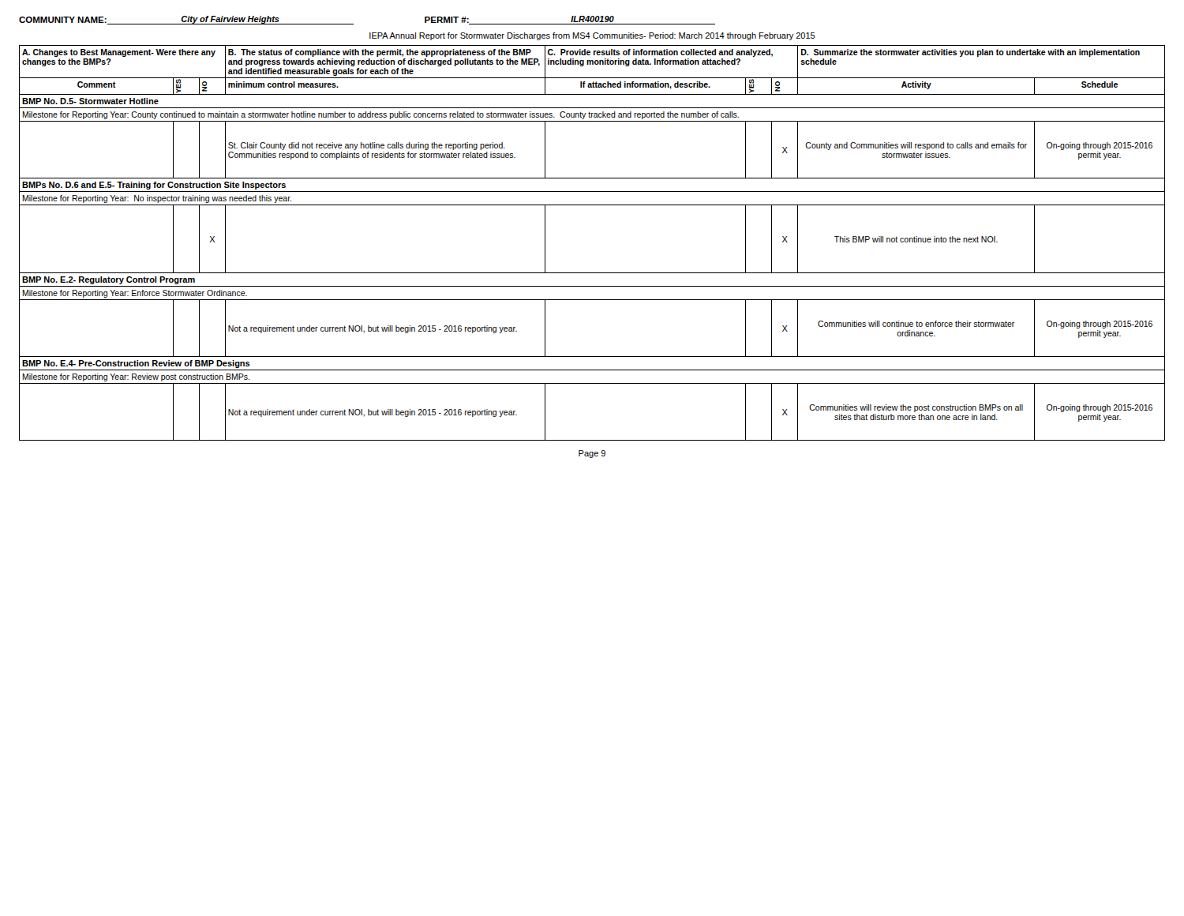COMMUNITY NAME: City of Fairview Heights PERMIT #: ILR400190
IEPA Annual Report for Stormwater Discharges from MS4 Communities- Period: March 2014 through February 2015
| A. Changes to Best Management- Were there any changes to the BMPs? | B. The status of compliance with the permit, the appropriateness of the BMP and progress towards achieving reduction of discharged pollutants to the MEP, and identified measurable goals for each of the | C. Provide results of information collected and analyzed, including monitoring data. Information attached? | D. Summarize the stormwater activities you plan to undertake with an implementation schedule |
| --- | --- | --- | --- |
| Comment | YES | NO | minimum control measures. | If attached information, describe. | YES | NO | Activity | Schedule |
| BMP No. D.5- Stormwater Hotline |
| Milestone for Reporting Year: County continued to maintain a stormwater hotline number to address public concerns related to stormwater issues. County tracked and reported the number of calls. |
| | | | St. Clair County did not receive any hotline calls during the reporting period. Communities respond to complaints of residents for stormwater related issues. | | | X | County and Communities will respond to calls and emails for stormwater issues. | On-going through 2015-2016 permit year. |
| BMPs No. D.6 and E.5- Training for Construction Site Inspectors |
| Milestone for Reporting Year: No inspector training was needed this year. |
| | | X | | | | X | This BMP will not continue into the next NOI. | |
| BMP No. E.2- Regulatory Control Program |
| Milestone for Reporting Year: Enforce Stormwater Ordinance. |
| | | | Not a requirement under current NOI, but will begin 2015 - 2016 reporting year. | | | X | Communities will continue to enforce their stormwater ordinance. | On-going through 2015-2016 permit year. |
| BMP No. E.4- Pre-Construction Review of BMP Designs |
| Milestone for Reporting Year: Review post construction BMPs. |
| | | | Not a requirement under current NOI, but will begin 2015 - 2016 reporting year. | | | X | Communities will review the post construction BMPs on all sites that disturb more than one acre in land. | On-going through 2015-2016 permit year. |
Page 9